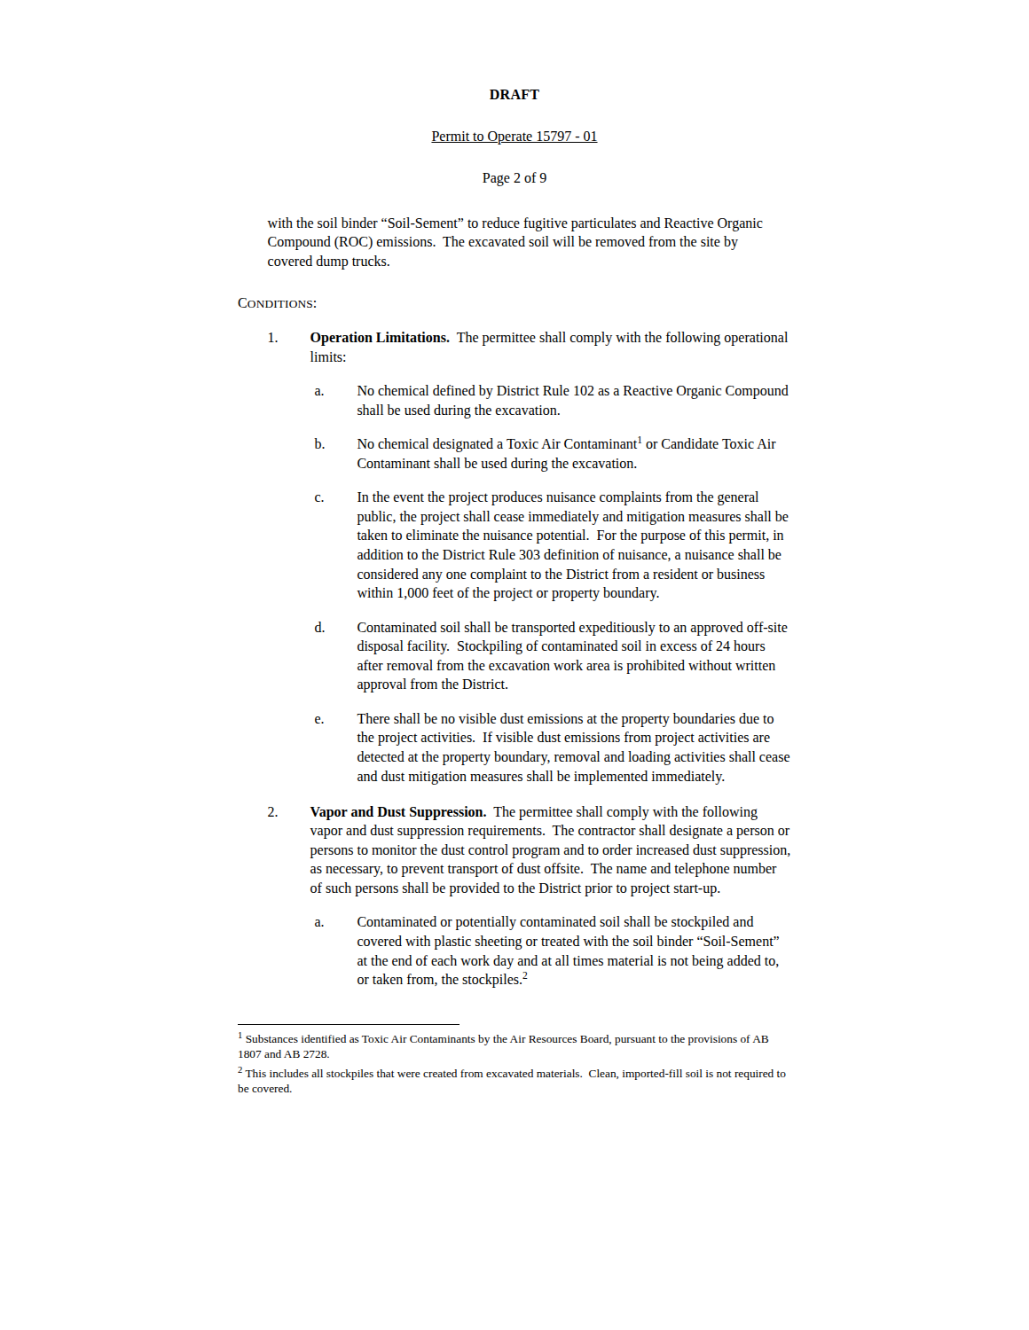DRAFT
Permit to Operate 15797 - 01
Page 2 of 9
with the soil binder “Soil-Sement” to reduce fugitive particulates and Reactive Organic Compound (ROC) emissions. The excavated soil will be removed from the site by covered dump trucks.
CONDITIONS:
1. Operation Limitations. The permittee shall comply with the following operational limits:
a. No chemical defined by District Rule 102 as a Reactive Organic Compound shall be used during the excavation.
b. No chemical designated a Toxic Air Contaminant1 or Candidate Toxic Air Contaminant shall be used during the excavation.
c. In the event the project produces nuisance complaints from the general public, the project shall cease immediately and mitigation measures shall be taken to eliminate the nuisance potential. For the purpose of this permit, in addition to the District Rule 303 definition of nuisance, a nuisance shall be considered any one complaint to the District from a resident or business within 1,000 feet of the project or property boundary.
d. Contaminated soil shall be transported expeditiously to an approved off-site disposal facility. Stockpiling of contaminated soil in excess of 24 hours after removal from the excavation work area is prohibited without written approval from the District.
e. There shall be no visible dust emissions at the property boundaries due to the project activities. If visible dust emissions from project activities are detected at the property boundary, removal and loading activities shall cease and dust mitigation measures shall be implemented immediately.
2. Vapor and Dust Suppression. The permittee shall comply with the following vapor and dust suppression requirements. The contractor shall designate a person or persons to monitor the dust control program and to order increased dust suppression, as necessary, to prevent transport of dust offsite. The name and telephone number of such persons shall be provided to the District prior to project start-up.
a. Contaminated or potentially contaminated soil shall be stockpiled and covered with plastic sheeting or treated with the soil binder “Soil-Sement” at the end of each work day and at all times material is not being added to, or taken from, the stockpiles.2
1 Substances identified as Toxic Air Contaminants by the Air Resources Board, pursuant to the provisions of AB 1807 and AB 2728.
2 This includes all stockpiles that were created from excavated materials. Clean, imported-fill soil is not required to be covered.